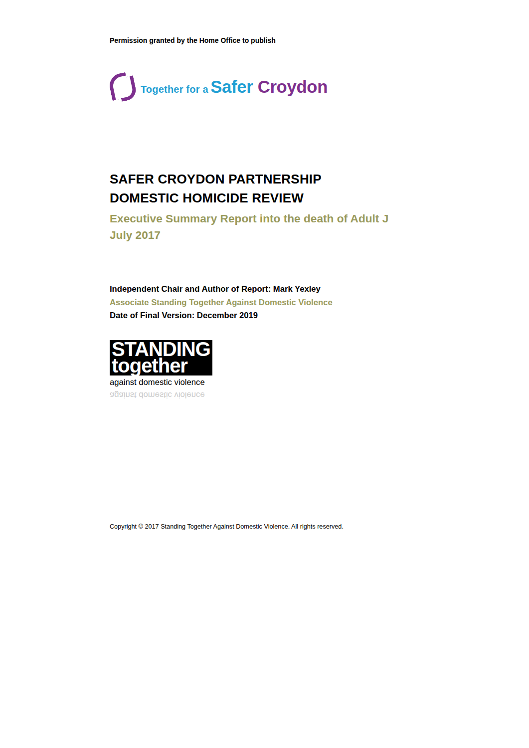Permission granted by the Home Office to publish
Together for a Safer Croydon
SAFER CROYDON PARTNERSHIP
DOMESTIC HOMICIDE REVIEW
Executive Summary Report into the death of Adult J
July 2017
Independent Chair and Author of Report: Mark Yexley
Associate Standing Together Against Domestic Violence
Date of Final Version: December 2019
STANDING together against domestic violence against domestic violence
Copyright © 2017 Standing Together Against Domestic Violence. All rights reserved.